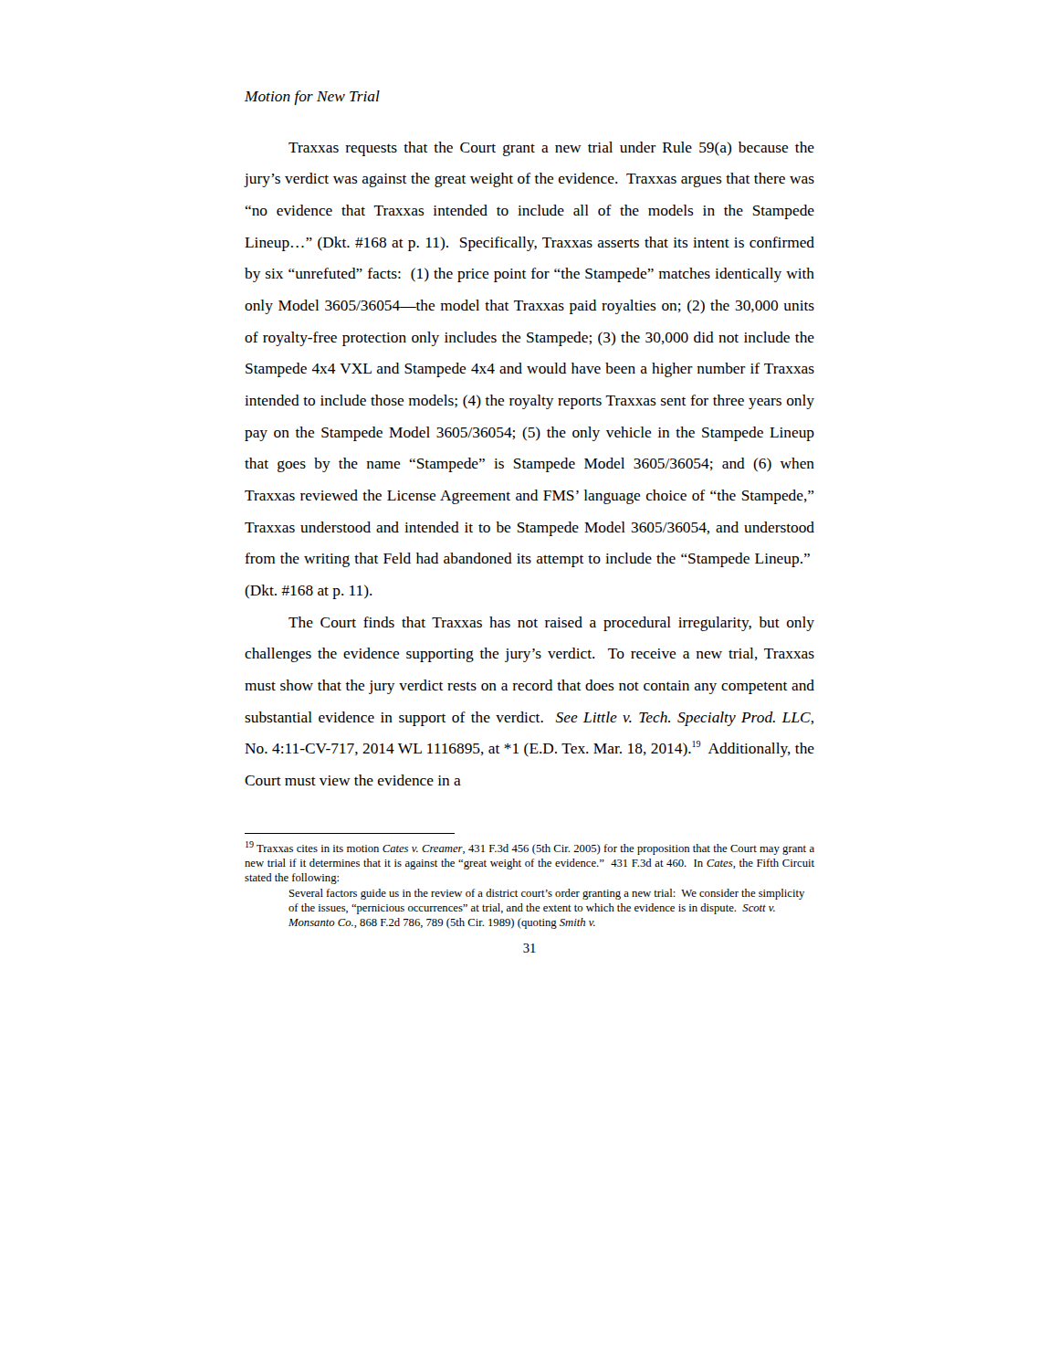Motion for New Trial
Traxxas requests that the Court grant a new trial under Rule 59(a) because the jury’s verdict was against the great weight of the evidence. Traxxas argues that there was “no evidence that Traxxas intended to include all of the models in the Stampede Lineup…” (Dkt. #168 at p. 11). Specifically, Traxxas asserts that its intent is confirmed by six “unrefuted” facts: (1) the price point for “the Stampede” matches identically with only Model 3605/36054—the model that Traxxas paid royalties on; (2) the 30,000 units of royalty-free protection only includes the Stampede; (3) the 30,000 did not include the Stampede 4x4 VXL and Stampede 4x4 and would have been a higher number if Traxxas intended to include those models; (4) the royalty reports Traxxas sent for three years only pay on the Stampede Model 3605/36054; (5) the only vehicle in the Stampede Lineup that goes by the name “Stampede” is Stampede Model 3605/36054; and (6) when Traxxas reviewed the License Agreement and FMS’ language choice of “the Stampede,” Traxxas understood and intended it to be Stampede Model 3605/36054, and understood from the writing that Feld had abandoned its attempt to include the “Stampede Lineup.” (Dkt. #168 at p. 11).
The Court finds that Traxxas has not raised a procedural irregularity, but only challenges the evidence supporting the jury’s verdict. To receive a new trial, Traxxas must show that the jury verdict rests on a record that does not contain any competent and substantial evidence in support of the verdict. See Little v. Tech. Specialty Prod. LLC, No. 4:11-CV-717, 2014 WL 1116895, at *1 (E.D. Tex. Mar. 18, 2014).19 Additionally, the Court must view the evidence in a
19 Traxxas cites in its motion Cates v. Creamer, 431 F.3d 456 (5th Cir. 2005) for the proposition that the Court may grant a new trial if it determines that it is against the “great weight of the evidence.” 431 F.3d at 460. In Cates, the Fifth Circuit stated the following:
Several factors guide us in the review of a district court’s order granting a new trial: We consider the simplicity of the issues, “pernicious occurrences” at trial, and the extent to which the evidence is in dispute. Scott v. Monsanto Co., 868 F.2d 786, 789 (5th Cir. 1989) (quoting Smith v.
31